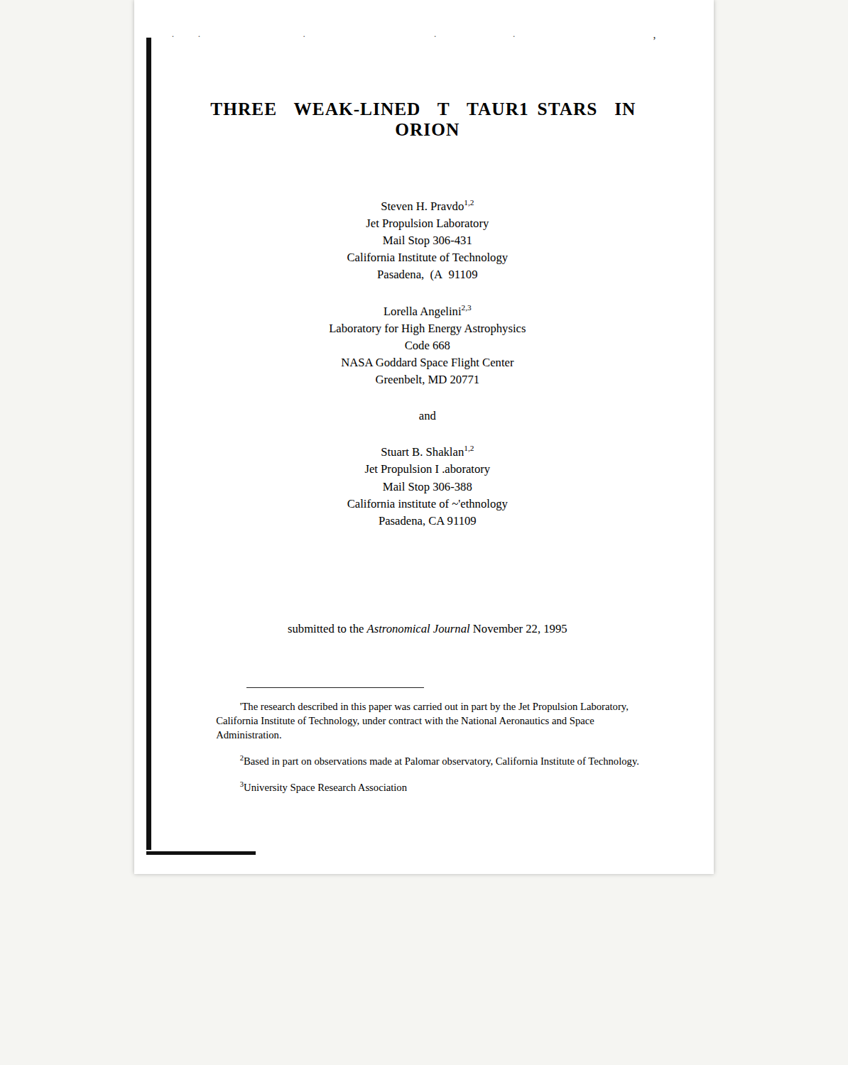.. . . .
,
THREE WEAK-LINED T TAUR1 STARS IN ORION
Steven H. Pravdo1,2
Jet Propulsion Laboratory
Mail Stop 306-431
California Institute of Technology
Pasadena, (A 91109
Lorella Angelini2,3
Laboratory for High Energy Astrophysics
Code 668
NASA Goddard Space Flight Center
Greenbelt, MD 20771
and
Stuart B. Shaklan1,2
Jet Propulsion I .aboratory
Mail Stop 306-388
California institute of ~'ethnology
Pasadena, CA 91109
submitted to the Astronomical Journal November 22, 1995
'The research described in this paper was carried out in part by the Jet Propulsion Laboratory, California Institute of Technology, under contract with the National Aeronautics and Space Administration.
2 Based in part on observations made at Palomar observatory, California Institute of Technology.
3 University Space Research Association